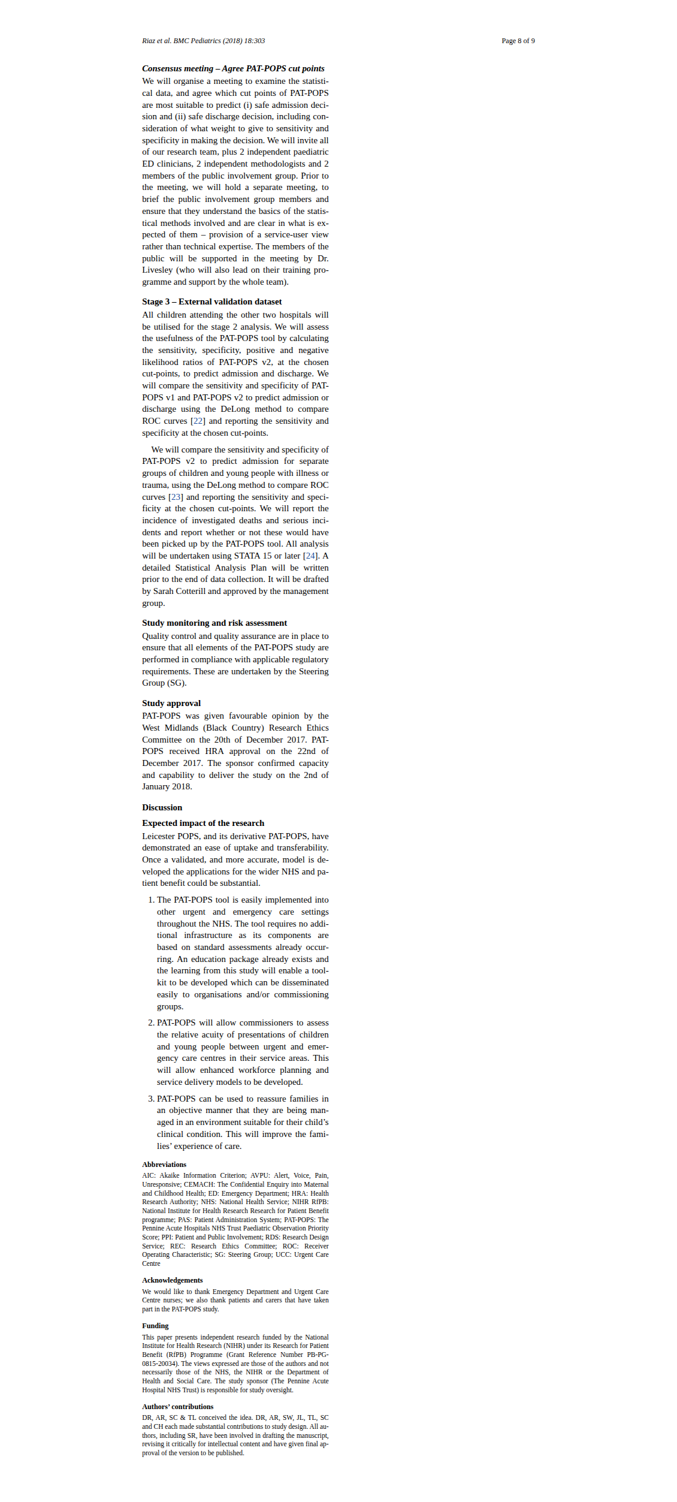Riaz et al. BMC Pediatrics (2018) 18:303
Page 8 of 9
Consensus meeting – Agree PAT-POPS cut points
We will organise a meeting to examine the statistical data, and agree which cut points of PAT-POPS are most suitable to predict (i) safe admission decision and (ii) safe discharge decision, including consideration of what weight to give to sensitivity and specificity in making the decision. We will invite all of our research team, plus 2 independent paediatric ED clinicians, 2 independent methodologists and 2 members of the public involvement group. Prior to the meeting, we will hold a separate meeting, to brief the public involvement group members and ensure that they understand the basics of the statistical methods involved and are clear in what is expected of them – provision of a service-user view rather than technical expertise. The members of the public will be supported in the meeting by Dr. Livesley (who will also lead on their training programme and support by the whole team).
Stage 3 – External validation dataset
All children attending the other two hospitals will be utilised for the stage 2 analysis. We will assess the usefulness of the PAT-POPS tool by calculating the sensitivity, specificity, positive and negative likelihood ratios of PAT-POPS v2, at the chosen cut-points, to predict admission and discharge. We will compare the sensitivity and specificity of PAT-POPS v1 and PAT-POPS v2 to predict admission or discharge using the DeLong method to compare ROC curves [22] and reporting the sensitivity and specificity at the chosen cut-points.
We will compare the sensitivity and specificity of PAT-POPS v2 to predict admission for separate groups of children and young people with illness or trauma, using the DeLong method to compare ROC curves [23] and reporting the sensitivity and specificity at the chosen cut-points. We will report the incidence of investigated deaths and serious incidents and report whether or not these would have been picked up by the PAT-POPS tool. All analysis will be undertaken using STATA 15 or later [24]. A detailed Statistical Analysis Plan will be written prior to the end of data collection. It will be drafted by Sarah Cotterill and approved by the management group.
Study monitoring and risk assessment
Quality control and quality assurance are in place to ensure that all elements of the PAT-POPS study are performed in compliance with applicable regulatory requirements. These are undertaken by the Steering Group (SG).
Study approval
PAT-POPS was given favourable opinion by the West Midlands (Black Country) Research Ethics Committee on the 20th of December 2017. PAT-POPS received HRA approval on the 22nd of December 2017. The sponsor confirmed capacity and capability to deliver the study on the 2nd of January 2018.
Discussion
Expected impact of the research
Leicester POPS, and its derivative PAT-POPS, have demonstrated an ease of uptake and transferability. Once a validated, and more accurate, model is developed the applications for the wider NHS and patient benefit could be substantial.
The PAT-POPS tool is easily implemented into other urgent and emergency care settings throughout the NHS. The tool requires no additional infrastructure as its components are based on standard assessments already occurring. An education package already exists and the learning from this study will enable a toolkit to be developed which can be disseminated easily to organisations and/or commissioning groups.
PAT-POPS will allow commissioners to assess the relative acuity of presentations of children and young people between urgent and emergency care centres in their service areas. This will allow enhanced workforce planning and service delivery models to be developed.
PAT-POPS can be used to reassure families in an objective manner that they are being managed in an environment suitable for their child’s clinical condition. This will improve the families’ experience of care.
Abbreviations
AIC: Akaike Information Criterion; AVPU: Alert, Voice, Pain, Unresponsive; CEMACH: The Confidential Enquiry into Maternal and Childhood Health; ED: Emergency Department; HRA: Health Research Authority; NHS: National Health Service; NIHR RfPB: National Institute for Health Research Research for Patient Benefit programme; PAS: Patient Administration System; PAT-POPS: The Pennine Acute Hospitals NHS Trust Paediatric Observation Priority Score; PPI: Patient and Public Involvement; RDS: Research Design Service; REC: Research Ethics Committee; ROC: Receiver Operating Characteristic; SG: Steering Group; UCC: Urgent Care Centre
Acknowledgements
We would like to thank Emergency Department and Urgent Care Centre nurses; we also thank patients and carers that have taken part in the PAT-POPS study.
Funding
This paper presents independent research funded by the National Institute for Health Research (NIHR) under its Research for Patient Benefit (RfPB) Programme (Grant Reference Number PB-PG-0815-20034). The views expressed are those of the authors and not necessarily those of the NHS, the NIHR or the Department of Health and Social Care. The study sponsor (The Pennine Acute Hospital NHS Trust) is responsible for study oversight.
Authors’ contributions
DR, AR, SC & TL conceived the idea. DR, AR, SW, JL, TL, SC and CH each made substantial contributions to study design. All authors, including SR, have been involved in drafting the manuscript, revising it critically for intellectual content and have given final approval of the version to be published.